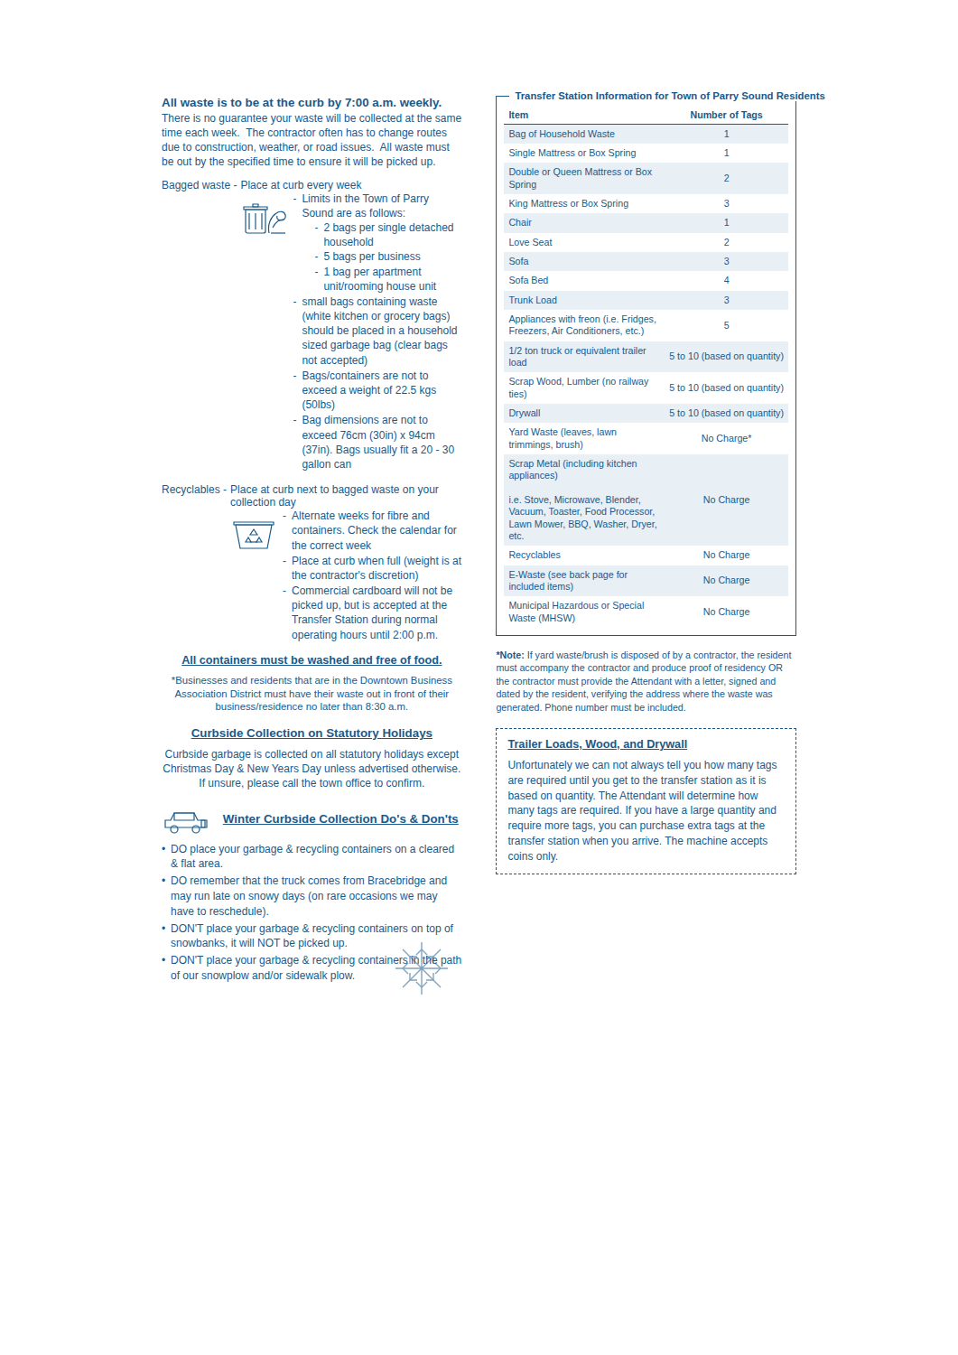All waste is to be at the curb by 7:00 a.m. weekly.
There is no guarantee your waste will be collected at the same time each week. The contractor often has to change routes due to construction, weather, or road issues. All waste must be out by the specified time to ensure it will be picked up.
Bagged waste -
Place at curb every week
Limits in the Town of Parry Sound are as follows:
2 bags per single detached household
5 bags per business
1 bag per apartment unit/rooming house unit
small bags containing waste (white kitchen or grocery bags) should be placed in a household sized garbage bag (clear bags not accepted)
Bags/containers are not to exceed a weight of 22.5 kgs (50lbs)
Bag dimensions are not to exceed 76cm (30in) x 94cm (37in). Bags usually fit a 20 - 30 gallon can
Recyclables -
Place at curb next to bagged waste on your collection day
Alternate weeks for fibre and containers. Check the calendar for the correct week
Place at curb when full (weight is at the contractor's discretion)
Commercial cardboard will not be picked up, but is accepted at the Transfer Station during normal operating hours until 2:00 p.m.
All containers must be washed and free of food.
*Businesses and residents that are in the Downtown Business Association District must have their waste out in front of their business/residence no later than 8:30 a.m.
Curbside Collection on Statutory Holidays
Curbside garbage is collected on all statutory holidays except Christmas Day & New Years Day unless advertised otherwise.
If unsure, please call the town office to confirm.
Winter Curbside Collection Do's & Don'ts
DO place your garbage & recycling containers on a cleared & flat area.
DO remember that the truck comes from Bracebridge and may run late on snowy days (on rare occasions we may have to reschedule).
DON'T place your garbage & recycling containers on top of snowbanks, it will NOT be picked up.
DON'T place your garbage & recycling containers in the path of our snowplow and/or sidewalk plow.
Transfer Station Information for Town of Parry Sound Residents
| Item | Number of Tags |
| --- | --- |
| Bag of Household Waste | 1 |
| Single Mattress or Box Spring | 1 |
| Double or Queen Mattress or Box Spring | 2 |
| King Mattress or Box Spring | 3 |
| Chair | 1 |
| Love Seat | 2 |
| Sofa | 3 |
| Sofa Bed | 4 |
| Trunk Load | 3 |
| Appliances with freon (i.e. Fridges, Freezers, Air Conditioners, etc.) | 5 |
| 1/2 ton truck or equivalent trailer load | 5 to 10 (based on quantity) |
| Scrap Wood, Lumber (no railway ties) | 5 to 10 (based on quantity) |
| Drywall | 5 to 10 (based on quantity) |
| Yard Waste (leaves, lawn trimmings, brush) | No Charge* |
| Scrap Metal (including kitchen appliances) i.e. Stove, Microwave, Blender, Vacuum, Toaster, Food Processor, Lawn Mower, BBQ, Washer, Dryer, etc. | No Charge |
| Recyclables | No Charge |
| E-Waste (see back page for included items) | No Charge |
| Municipal Hazardous or Special Waste (MHSW) | No Charge |
*Note: If yard waste/brush is disposed of by a contractor, the resident must accompany the contractor and produce proof of residency OR the contractor must provide the Attendant with a letter, signed and dated by the resident, verifying the address where the waste was generated. Phone number must be included.
Trailer Loads, Wood, and Drywall
Unfortunately we can not always tell you how many tags are required until you get to the transfer station as it is based on quantity. The Attendant will determine how many tags are required. If you have a large quantity and require more tags, you can purchase extra tags at the transfer station when you arrive. The machine accepts coins only.